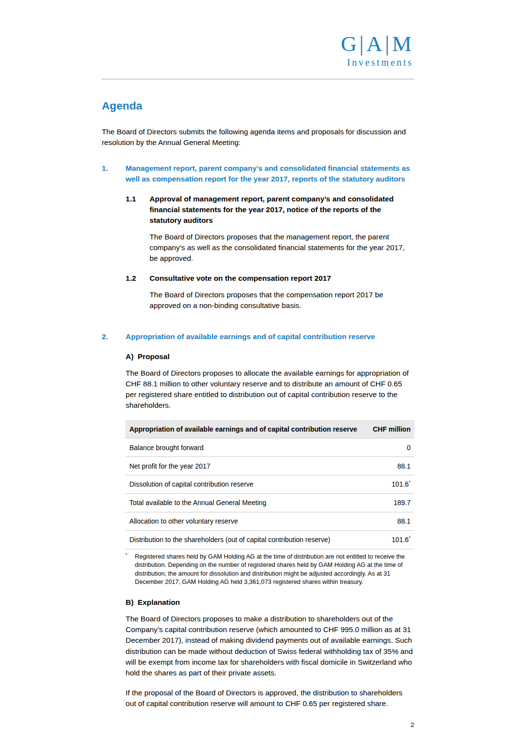G|A|M
Investments
Agenda
The Board of Directors submits the following agenda items and proposals for discussion and resolution by the Annual General Meeting:
1.
Management report, parent company’s and consolidated financial statements as well as compensation report for the year 2017, reports of the statutory auditors
1.1
Approval of management report, parent company’s and consolidated financial statements for the year 2017, notice of the reports of the statutory auditors
The Board of Directors proposes that the management report, the parent company’s as well as the consolidated financial statements for the year 2017, be approved.
1.2
Consultative vote on the compensation report 2017
The Board of Directors proposes that the compensation report 2017 be approved on a non-binding consultative basis.
2.
Appropriation of available earnings and of capital contribution reserve
A) Proposal
The Board of Directors proposes to allocate the available earnings for appropriation of CHF 88.1 million to other voluntary reserve and to distribute an amount of CHF 0.65 per registered share entitled to distribution out of capital contribution reserve to the shareholders.
| Appropriation of available earnings and of capital contribution reserve | CHF million |
| --- | --- |
| Balance brought forward | 0 |
| Net profit for the year 2017 | 88.1 |
| Dissolution of capital contribution reserve | 101.6 * |
| Total available to the Annual General Meeting | 189.7 |
| Allocation to other voluntary reserve | 88.1 |
| Distribution to the shareholders (out of capital contribution reserve) | 101.6 * |
*
Registered shares held by GAM Holding AG at the time of distribution are not entitled to receive the distribution. Depending on the number of registered shares held by GAM Holding AG at the time of distribution, the amount for dissolution and distribution might be adjusted accordingly. As at 31 December 2017, GAM Holding AG held 3,361,073 registered shares within treasury.
B) Explanation
The Board of Directors proposes to make a distribution to shareholders out of the Company’s capital contribution reserve (which amounted to CHF 995.0 million as at 31 December 2017), instead of making dividend payments out of available earnings. Such distribution can be made without deduction of Swiss federal withholding tax of 35% and will be exempt from income tax for shareholders with fiscal domicile in Switzerland who hold the shares as part of their private assets.
If the proposal of the Board of Directors is approved, the distribution to shareholders out of capital contribution reserve will amount to CHF 0.65 per registered share.
2